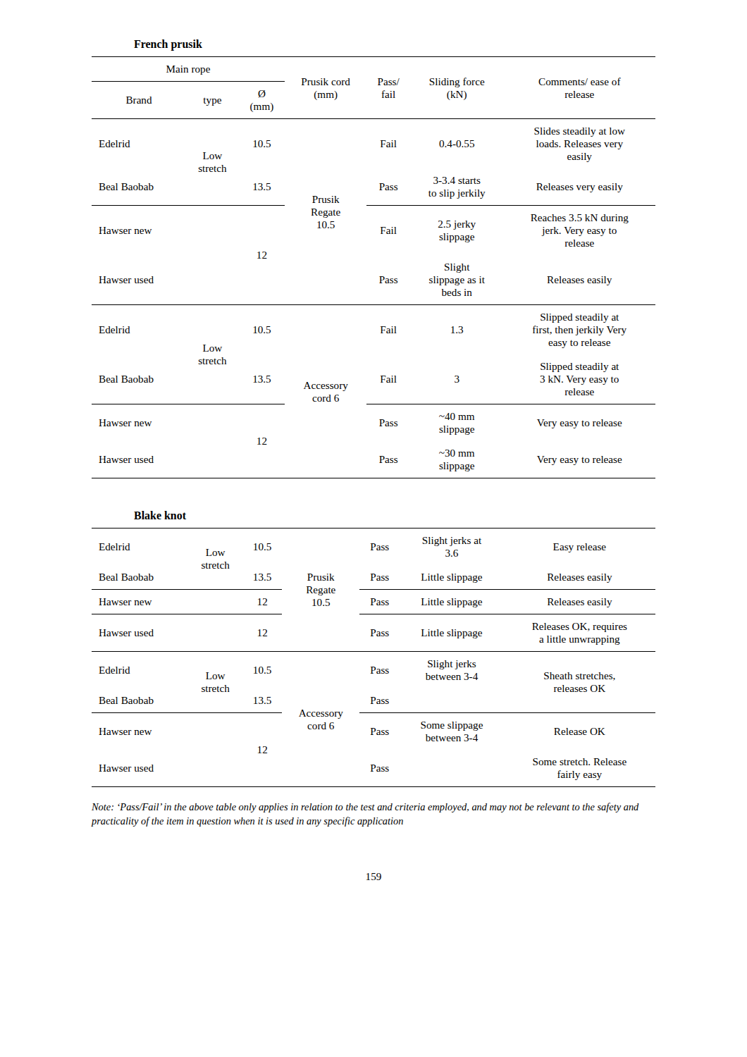French prusik
| Main rope | Prusik cord (mm) | Pass/ fail | Sliding force (kN) | Comments/ ease of release |
| --- | --- | --- | --- | --- |
| Brand | type | Ø (mm) |
| Edelrid | Low stretch | 10.5 | Prusik Regate 10.5 | Fail | 0.4-0.55 | Slides steadily at low loads. Releases very easily |
| Beal Baobab | 13.5 | Pass | 3-3.4 starts to slip jerkily | Releases very easily |
| Hawser new | | 12 | Fail | 2.5 jerky slippage | Reaches 3.5 kN during jerk. Very easy to release |
| Hawser used | Pass | Slight slippage as it beds in | Releases easily |
| Edelrid | Low stretch | 10.5 | Accessory cord 6 | Fail | 1.3 | Slipped steadily at first, then jerkily Very easy to release |
| Beal Baobab | 13.5 | Fail | 3 | Slipped steadily at 3 kN. Very easy to release |
| Hawser new | | 12 | Pass | ~40 mm slippage | Very easy to release |
| Hawser used | Pass | ~30 mm slippage | Very easy to release |
Blake knot
| Edelrid | Low stretch | 10.5 | Prusik Regate 10.5 | Pass | Slight jerks at 3.6 | Easy release |
| Beal Baobab | 13.5 | Pass | Little slippage | Releases easily |
| Hawser new | | 12 | Pass | Little slippage | Releases easily |
| Hawser used | | 12 | Pass | Little slippage | Releases OK, requires a little unwrapping |
| Edelrid | Low stretch | 10.5 | Accessory cord 6 | Pass | Slight jerks between 3-4 | Sheath stretches, releases OK |
| Beal Baobab | 13.5 | Pass | |
| Hawser new | | 12 | Pass | Some slippage between 3-4 | Release OK |
| Hawser used | Pass | | Some stretch. Release fairly easy |
Note: ‘Pass/Fail’ in the above table only applies in relation to the test and criteria employed, and may not be relevant to the safety and practicality of the item in question when it is used in any specific application
159